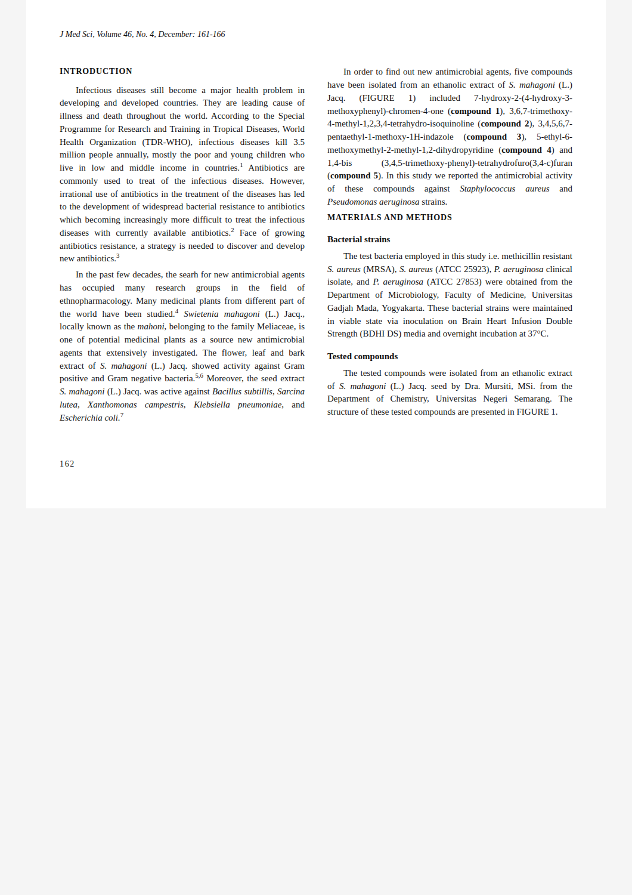J Med Sci, Volume 46, No. 4, December: 161-166
Introduction
Infectious diseases still become a major health problem in developing and developed countries. They are leading cause of illness and death throughout the world. According to the Special Programme for Research and Training in Tropical Diseases, World Health Organization (TDR-WHO), infectious diseases kill 3.5 million people annually, mostly the poor and young children who live in low and middle income in countries.1 Antibiotics are commonly used to treat of the infectious diseases. However, irrational use of antibiotics in the treatment of the diseases has led to the development of widespread bacterial resistance to antibiotics which becoming increasingly more difficult to treat the infectious diseases with currently available antibiotics.2 Face of growing antibiotics resistance, a strategy is needed to discover and develop new antibiotics.3
In the past few decades, the searh for new antimicrobial agents has occupied many research groups in the field of ethnopharmacology. Many medicinal plants from different part of the world have been studied.4 Swietenia mahagoni (L.) Jacq., locally known as the mahoni, belonging to the family Meliaceae, is one of potential medicinal plants as a source new antimicrobial agents that extensively investigated. The flower, leaf and bark extract of S. mahagoni (L.) Jacq. showed activity against Gram positive and Gram negative bacteria.5,6 Moreover, the seed extract S. mahagoni (L.) Jacq. was active against Bacillus subtillis, Sarcina lutea, Xanthomonas campestris, Klebsiella pneumoniae, and Escherichia coli.7
In order to find out new antimicrobial agents, five compounds have been isolated from an ethanolic extract of S. mahagoni (L.) Jacq. (FIGURE 1) included 7-hydroxy-2-(4-hydroxy-3-methoxyphenyl)-chromen-4-one (compound 1), 3,6,7-trimethoxy-4-methyl-1,2,3,4-tetrahydro-isoquinoline (compound 2), 3,4,5,6,7-pentaethyl-1-methoxy-1H-indazole (compound 3), 5-ethyl-6-methoxymethyl-2-methyl-1,2-dihydropyridine (compound 4) and 1,4-bis (3,4,5-trimethoxy-phenyl)-tetrahydrofuro(3,4-c)furan (compound 5). In this study we reported the antimicrobial activity of these compounds against Staphylococcus aureus and Pseudomonas aeruginosa strains.
Materials and Methods
Bacterial strains
The test bacteria employed in this study i.e. methicillin resistant S. aureus (MRSA), S. aureus (ATCC 25923), P. aeruginosa clinical isolate, and P. aeruginosa (ATCC 27853) were obtained from the Department of Microbiology, Faculty of Medicine, Universitas Gadjah Mada, Yogyakarta. These bacterial strains were maintained in viable state via inoculation on Brain Heart Infusion Double Strength (BDHI DS) media and overnight incubation at 37°C.
Tested compounds
The tested compounds were isolated from an ethanolic extract of S. mahagoni (L.) Jacq. seed by Dra. Mursiti, MSi. from the Department of Chemistry, Universitas Negeri Semarang. The structure of these tested compounds are presented in FIGURE 1.
162